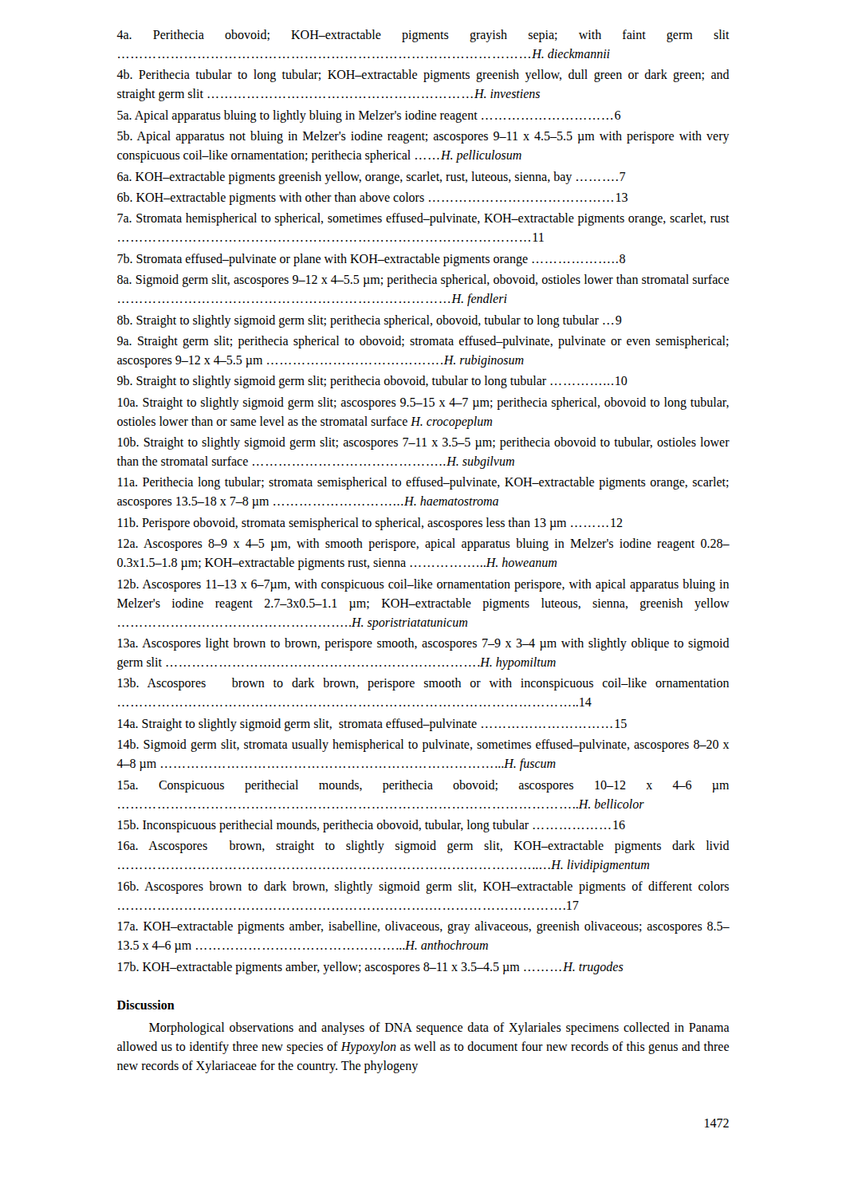4a. Perithecia obovoid; KOH–extractable pigments grayish sepia; with faint germ slit …………………………………………………………………………………H. dieckmannii
4b. Perithecia tubular to long tubular; KOH–extractable pigments greenish yellow, dull green or dark green; and straight germ slit ……………………………………………………H. investiens
5a. Apical apparatus bluing to lightly bluing in Melzer's iodine reagent …………………………6
5b. Apical apparatus not bluing in Melzer's iodine reagent; ascospores 9–11 x 4.5–5.5 µm with perispore with very conspicuous coil–like ornamentation; perithecia spherical ……H. pelliculosum
6a. KOH–extractable pigments greenish yellow, orange, scarlet, rust, luteous, sienna, bay ………. 7
6b. KOH–extractable pigments with other than above colors ……………………………………13
7a. Stromata hemispherical to spherical, sometimes effused–pulvinate, KOH–extractable pigments orange, scarlet, rust …………………………………………………………………………………11
7b. Stromata effused–pulvinate or plane with KOH–extractable pigments orange ……………….. 8
8a. Sigmoid germ slit, ascospores 9–12 x 4–5.5 µm; perithecia spherical, obovoid, ostioles lower than stromatal surface …………………………………………………………………H. fendleri
8b. Straight to slightly sigmoid germ slit; perithecia spherical, obovoid, tubular to long tubular …9
9a. Straight germ slit; perithecia spherical to obovoid; stromata effused–pulvinate, pulvinate or even semispherical; ascospores 9–12 x 4–5.5 µm …………………………………. H. rubiginosum
9b. Straight to slightly sigmoid germ slit; perithecia obovoid, tubular to long tubular …………... 10
10a. Straight to slightly sigmoid germ slit; ascospores 9.5–15 x 4–7 µm; perithecia spherical, obovoid to long tubular, ostioles lower than or same level as the stromatal surface H. crocopeplum
10b. Straight to slightly sigmoid germ slit; ascospores 7–11 x 3.5–5 µm; perithecia obovoid to tubular, ostioles lower than the stromatal surface …………………………………….. H. subgilvum
11a. Perithecia long tubular; stromata semispherical to effused–pulvinate, KOH–extractable pigments orange, scarlet; ascospores 13.5–18 x 7–8 µm ………………………... H. haematostroma
11b. Perispore obovoid, stromata semispherical to spherical, ascospores less than 13 µm ………12
12a. Ascospores 8–9 x 4–5 µm, with smooth perispore, apical apparatus bluing in Melzer's iodine reagent 0.28–0.3x1.5–1.8 µm; KOH–extractable pigments rust, sienna ……………...H. howeanum
12b. Ascospores 11–13 x 6–7µm, with conspicuous coil–like ornamentation perispore, with apical apparatus bluing in Melzer's iodine reagent 2.7–3x0.5–1.1 µm; KOH–extractable pigments luteous, sienna, greenish yellow ……………………………………………..H. sporistriatatunicum
13a. Ascospores light brown to brown, perispore smooth, ascospores 7–9 x 3–4 µm with slightly oblique to sigmoid germ slit …………………….……………………………………….H. hypomiltum
13b. Ascospores brown to dark brown, perispore smooth or with inconspicuous coil–like ornamentation …………………………………………………………………………………………..14
14a. Straight to slightly sigmoid germ slit, stromata effused–pulvinate …………………………15
14b. Sigmoid germ slit, stromata usually hemispherical to pulvinate, sometimes effused–pulvinate, ascospores 8–20 x 4–8 µm …………………………………………………………………...H. fuscum
15a. Conspicuous perithecial mounds, perithecia obovoid; ascospores 10–12 x 4–6 µm …………………………………………………………………………………………..H. bellicolor
15b. Inconspicuous perithecial mounds, perithecia obovoid, tubular, long tubular ………………16
16a. Ascospores brown, straight to slightly sigmoid germ slit, KOH–extractable pigments dark livid …………………………………………………………………………………..…H. lividipigmentum
16b. Ascospores brown to dark brown, slightly sigmoid germ slit, KOH–extractable pigments of different colors …………………………………………………………….………………………….17
17a. KOH–extractable pigments amber, isabelline, olivaceous, gray alivaceous, greenish olivaceous; ascospores 8.5–13.5 x 4–6 µm ………………………………………...H. anthochroum
17b. KOH–extractable pigments amber, yellow; ascospores 8–11 x 3.5–4.5 µm ………H. trugodes
Discussion
Morphological observations and analyses of DNA sequence data of Xylariales specimens collected in Panama allowed us to identify three new species of Hypoxylon as well as to document four new records of this genus and three new records of Xylariaceae for the country. The phylogeny
1472